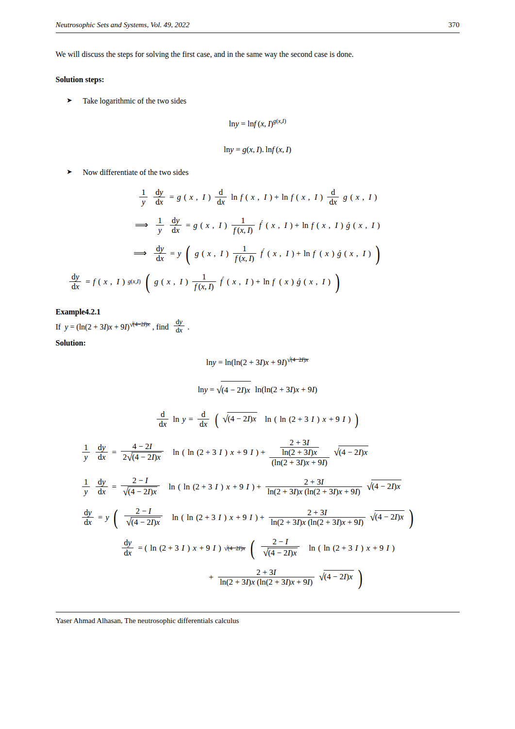Neutrosophic Sets and Systems, Vol. 49, 2022 370
We will discuss the steps for solving the first case, and in the same way the second case is done.
Solution steps:
Take logarithmic of the two sides
ln y = ln f (x, I)g(x,I)
ln y = g(x, I). ln f (x, I)
Now differentiate of the two sides
1 y dy dx = g(x, I) ddx ln f(x, I) + ln f(x, I) ddx g(x, I)
⟹ 1 y dy dx = g(x, I) 1 f (x, I) f́ (x, I) + ln f(x, I)ǵ(x, I)
⟹ dy dx = y ( g(x, I) 1 f (x, I) f́ (x, I) + ln f (x)ǵ(x, I) )
dy dx = f(x, I)g(x,I) ( g(x, I) 1 f (x, I) f́ (x, I) + ln f (x)ǵ(x, I) )
Example4.2.1
If y = (ln(2 + 3I)x + 9I)√(4−2I)x , find dy dx .
Solution:
ln y = ln(ln(2 + 3I)x + 9I)√(4−2I)x
ln y = √(4 − 2I)x ln(ln(2 + 3I)x + 9I)
ddx ln y = ddx ( √(4 − 2I)x ln(ln(2 + 3I)x + 9I) )
1 y dy dx = 4 − 2I 2√(4 − 2I)x ln(ln(2 + 3I)x + 9I) + 2 + 3I ln(2 + 3I)x(ln(2 + 3I)x + 9I) √(4 − 2I)x
1 y dy dx = 2 − I√(4 − 2I)x ln(ln(2 + 3I)x + 9I) + 2 + 3I ln(2 + 3I)x (ln(2 + 3I)x + 9I) √(4 − 2I)x
dy dx = y ( 2 − I√(4 − 2I)x ln(ln(2 + 3I)x + 9I) + 2 + 3I ln(2 + 3I)x (ln(2 + 3I)x + 9I) √(4 − 2I)x )
dy dx = (ln(2 + 3I)x + 9I)√(4−2I)x ( 2 − I√(4 − 2I)x ln(ln(2 + 3I)x + 9I)
+ 2 + 3I ln(2 + 3I)x (ln(2 + 3I)x + 9I) √(4 − 2I)x )
Yaser Ahmad Alhasan, The neutrosophic differentials calculus